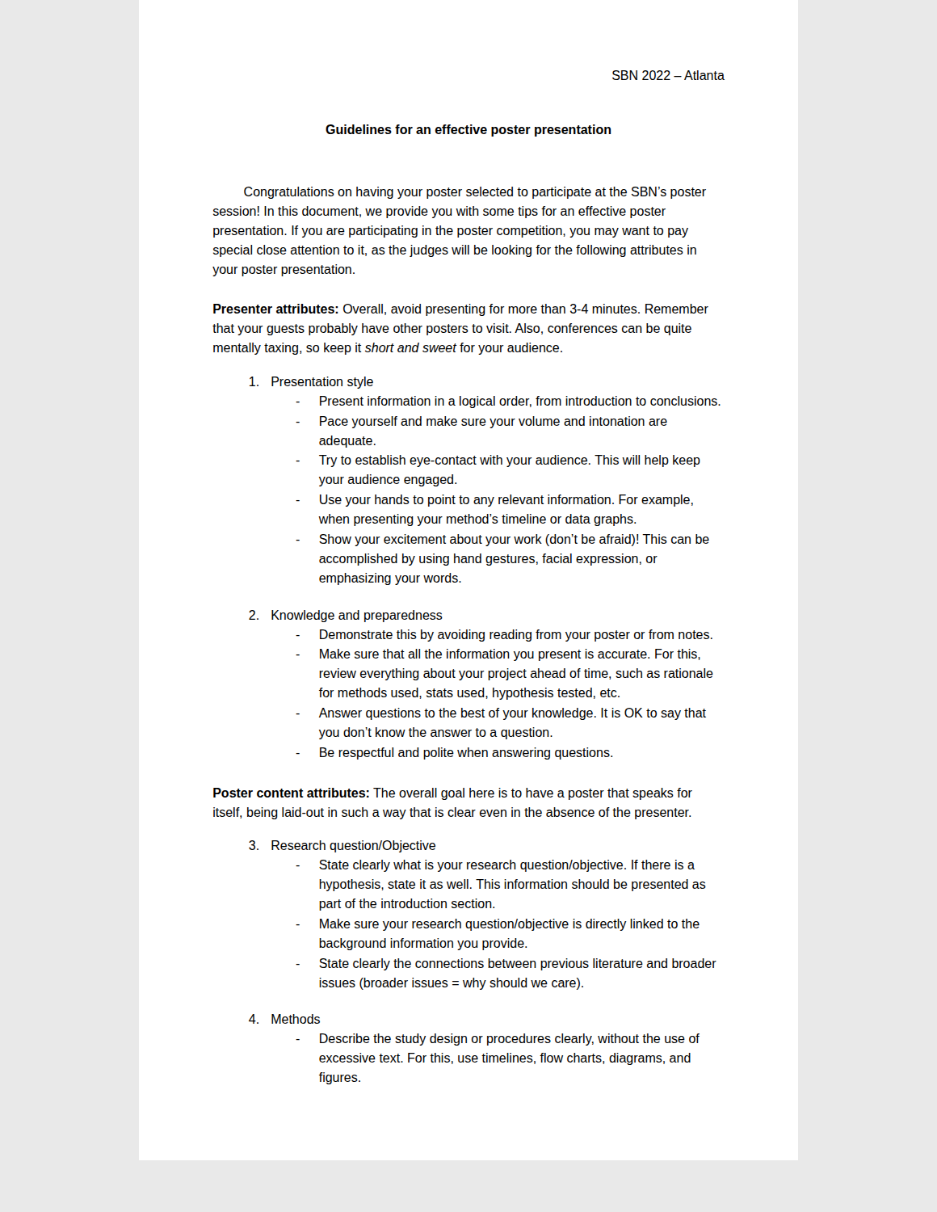SBN 2022 – Atlanta
Guidelines for an effective poster presentation
Congratulations on having your poster selected to participate at the SBN’s poster session! In this document, we provide you with some tips for an effective poster presentation. If you are participating in the poster competition, you may want to pay special close attention to it, as the judges will be looking for the following attributes in your poster presentation.
Presenter attributes: Overall, avoid presenting for more than 3-4 minutes. Remember that your guests probably have other posters to visit. Also, conferences can be quite mentally taxing, so keep it short and sweet for your audience.
Presentation style
Present information in a logical order, from introduction to conclusions.
Pace yourself and make sure your volume and intonation are adequate.
Try to establish eye-contact with your audience. This will help keep your audience engaged.
Use your hands to point to any relevant information. For example, when presenting your method’s timeline or data graphs.
Show your excitement about your work (don’t be afraid)! This can be accomplished by using hand gestures, facial expression, or emphasizing your words.
Knowledge and preparedness
Demonstrate this by avoiding reading from your poster or from notes.
Make sure that all the information you present is accurate. For this, review everything about your project ahead of time, such as rationale for methods used, stats used, hypothesis tested, etc.
Answer questions to the best of your knowledge. It is OK to say that you don’t know the answer to a question.
Be respectful and polite when answering questions.
Poster content attributes: The overall goal here is to have a poster that speaks for itself, being laid-out in such a way that is clear even in the absence of the presenter.
Research question/Objective
State clearly what is your research question/objective. If there is a hypothesis, state it as well. This information should be presented as part of the introduction section.
Make sure your research question/objective is directly linked to the background information you provide.
State clearly the connections between previous literature and broader issues (broader issues = why should we care).
Methods
Describe the study design or procedures clearly, without the use of excessive text. For this, use timelines, flow charts, diagrams, and figures.